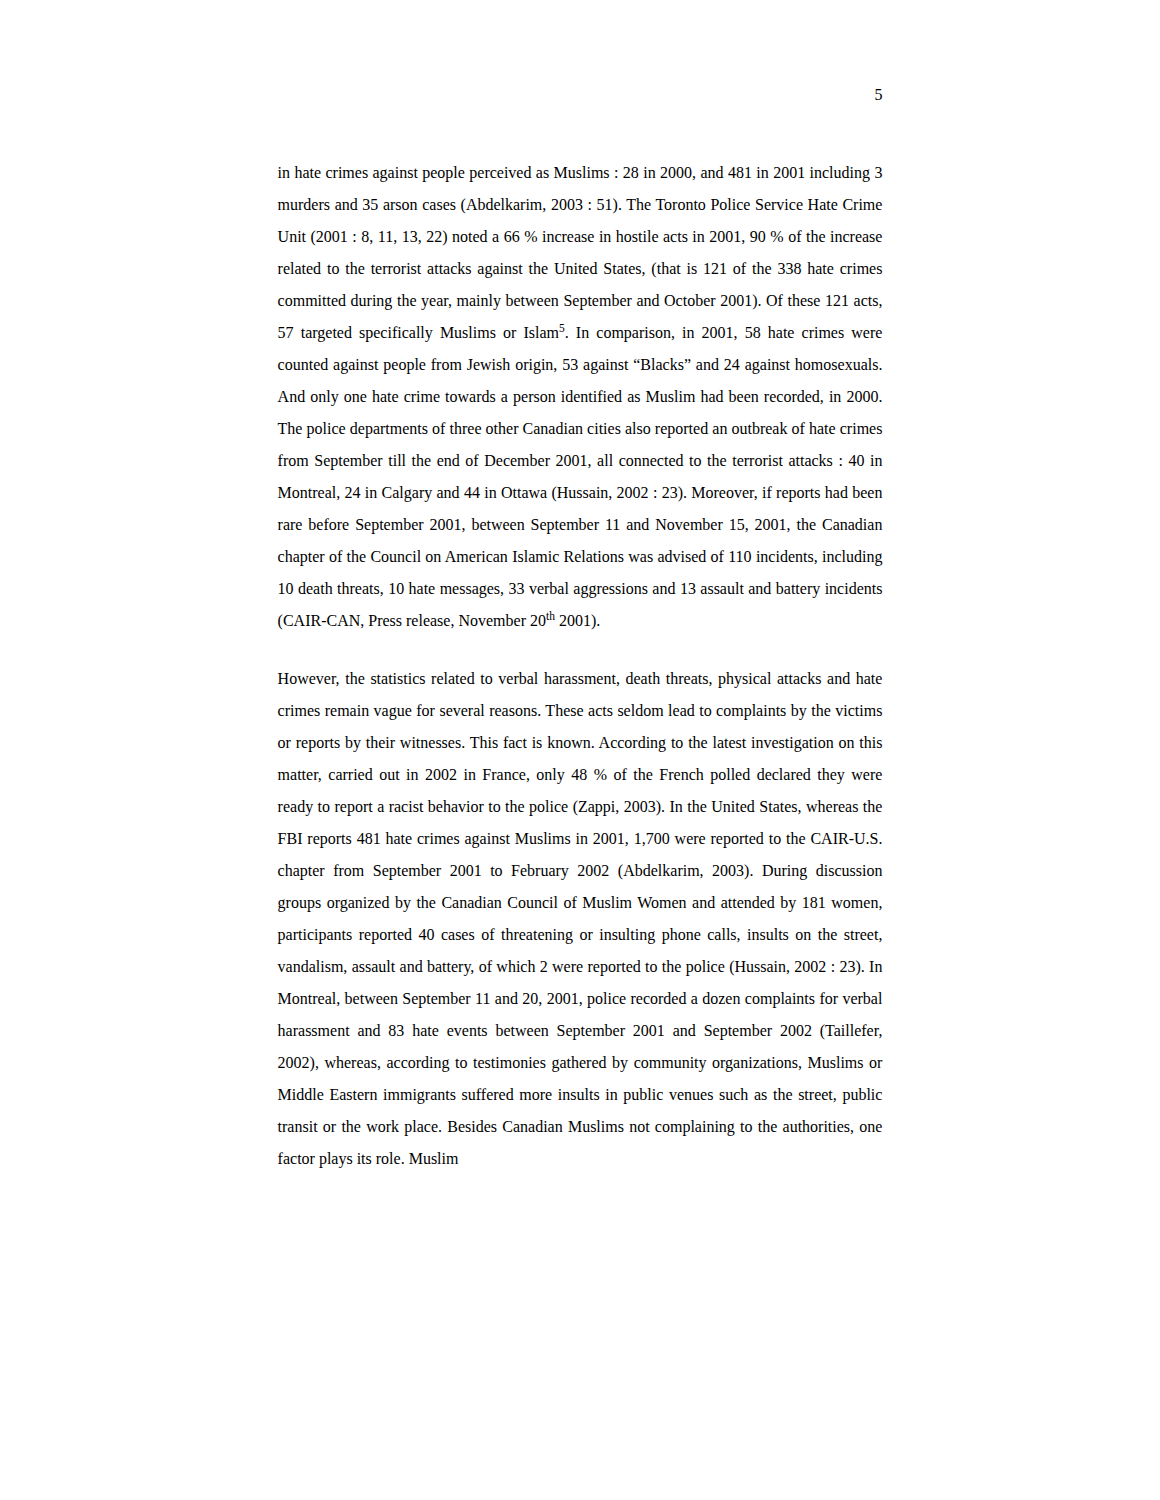5
in hate crimes against people perceived as Muslims : 28 in 2000, and 481 in 2001 including 3 murders and 35 arson cases (Abdelkarim, 2003 : 51). The Toronto Police Service Hate Crime Unit (2001 : 8, 11, 13, 22) noted a 66 % increase in hostile acts in 2001, 90 % of the increase related to the terrorist attacks against the United States, (that is 121 of the 338 hate crimes committed during the year, mainly between September and October 2001). Of these 121 acts, 57 targeted specifically Muslims or Islam5. In comparison, in 2001, 58 hate crimes were counted against people from Jewish origin, 53 against “Blacks” and 24 against homosexuals. And only one hate crime towards a person identified as Muslim had been recorded, in 2000. The police departments of three other Canadian cities also reported an outbreak of hate crimes from September till the end of December 2001, all connected to the terrorist attacks : 40 in Montreal, 24 in Calgary and 44 in Ottawa (Hussain, 2002 : 23). Moreover, if reports had been rare before September 2001, between September 11 and November 15, 2001, the Canadian chapter of the Council on American Islamic Relations was advised of 110 incidents, including 10 death threats, 10 hate messages, 33 verbal aggressions and 13 assault and battery incidents (CAIR-CAN, Press release, November 20th 2001).
However, the statistics related to verbal harassment, death threats, physical attacks and hate crimes remain vague for several reasons. These acts seldom lead to complaints by the victims or reports by their witnesses. This fact is known. According to the latest investigation on this matter, carried out in 2002 in France, only 48 % of the French polled declared they were ready to report a racist behavior to the police (Zappi, 2003). In the United States, whereas the FBI reports 481 hate crimes against Muslims in 2001, 1,700 were reported to the CAIR-U.S. chapter from September 2001 to February 2002 (Abdelkarim, 2003). During discussion groups organized by the Canadian Council of Muslim Women and attended by 181 women, participants reported 40 cases of threatening or insulting phone calls, insults on the street, vandalism, assault and battery, of which 2 were reported to the police (Hussain, 2002 : 23). In Montreal, between September 11 and 20, 2001, police recorded a dozen complaints for verbal harassment and 83 hate events between September 2001 and September 2002 (Taillefer, 2002), whereas, according to testimonies gathered by community organizations, Muslims or Middle Eastern immigrants suffered more insults in public venues such as the street, public transit or the work place. Besides Canadian Muslims not complaining to the authorities, one factor plays its role. Muslim